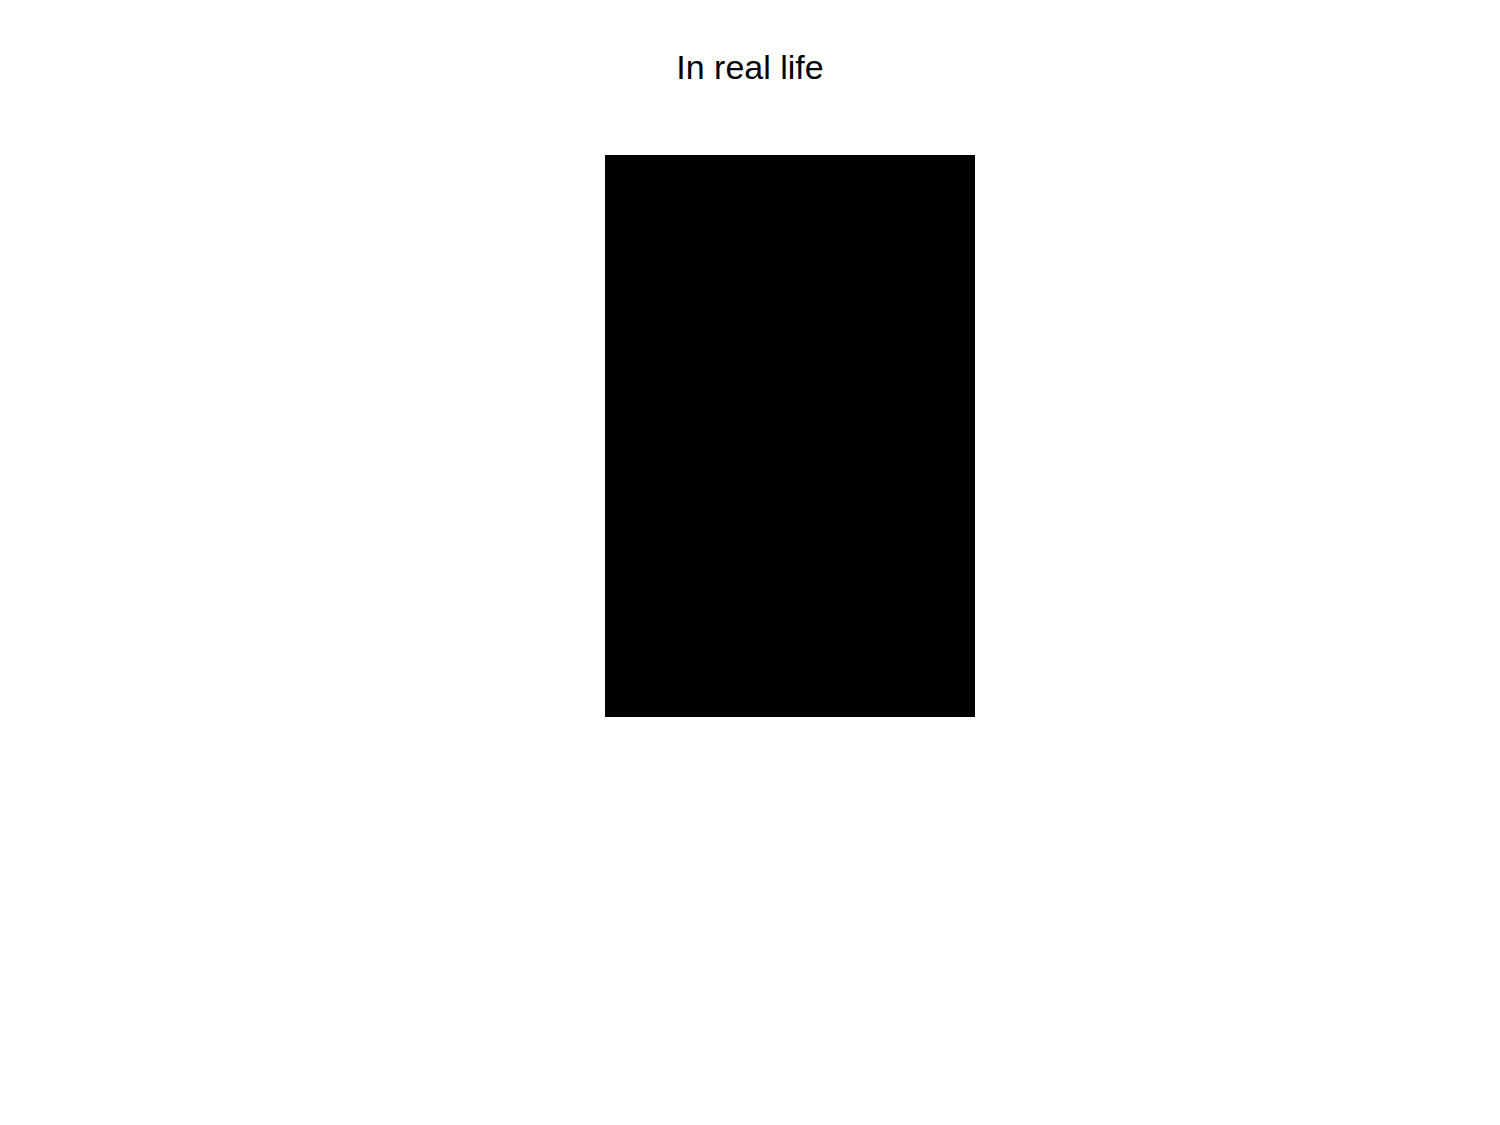In real life